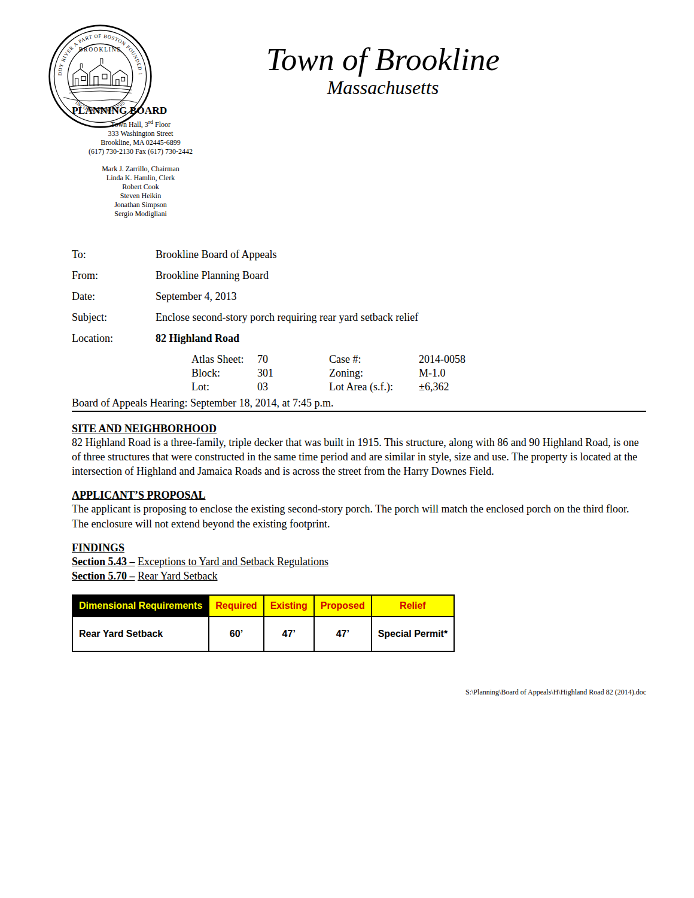MUDDY RIVER A PART OF BOSTON FOUNDED 1630 INCORPORATED 1705 BROOKLINE
Town of Brookline
Massachusetts
PLANNING BOARD
Town Hall, 3rd Floor
333 Washington Street
Brookline, MA 02445-6899
(617) 730-2130 Fax (617) 730-2442
Mark J. Zarrillo, Chairman
Linda K. Hamlin, Clerk
Robert Cook
Steven Heikin
Jonathan Simpson
Sergio Modigliani
| To: | Brookline Board of Appeals |
| From: | Brookline Planning Board |
| Date: | September 4, 2013 |
| Subject: | Enclose second-story porch requiring rear yard setback relief |
| Location: | 82 Highland Road |
| Atlas Sheet: | 70 | Case #: | 2014-0058 |
| Block: | 301 | Zoning: | M-1.0 |
| Lot: | 03 | Lot Area (s.f.): | ±6,362 |
Board of Appeals Hearing: September 18, 2014, at 7:45 p.m.
SITE AND NEIGHBORHOOD
82 Highland Road is a three-family, triple decker that was built in 1915. This structure, along with 86 and 90 Highland Road, is one of three structures that were constructed in the same time period and are similar in style, size and use. The property is located at the intersection of Highland and Jamaica Roads and is across the street from the Harry Downes Field.
APPLICANT’S PROPOSAL
The applicant is proposing to enclose the existing second-story porch. The porch will match the enclosed porch on the third floor. The enclosure will not extend beyond the existing footprint.
FINDINGS
Section 5.43 – Exceptions to Yard and Setback Regulations
Section 5.70 – Rear Yard Setback
| Dimensional Requirements | Required | Existing | Proposed | Relief |
| --- | --- | --- | --- | --- |
| Rear Yard Setback | 60’ | 47’ | 47’ | Special Permit* |
S:\Planning\Board of Appeals\H\Highland Road 82 (2014).doc